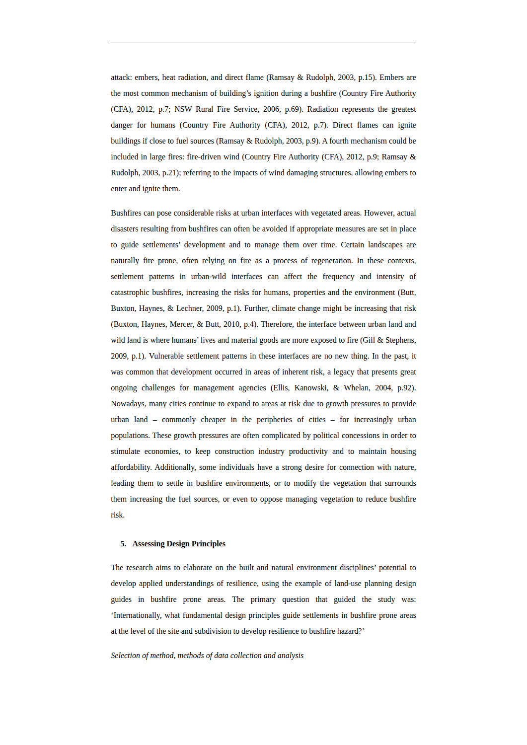attack: embers, heat radiation, and direct flame (Ramsay & Rudolph, 2003, p.15). Embers are the most common mechanism of building’s ignition during a bushfire (Country Fire Authority (CFA), 2012, p.7; NSW Rural Fire Service, 2006, p.69). Radiation represents the greatest danger for humans (Country Fire Authority (CFA), 2012, p.7). Direct flames can ignite buildings if close to fuel sources (Ramsay & Rudolph, 2003, p.9). A fourth mechanism could be included in large fires: fire-driven wind (Country Fire Authority (CFA), 2012, p.9; Ramsay & Rudolph, 2003, p.21); referring to the impacts of wind damaging structures, allowing embers to enter and ignite them.
Bushfires can pose considerable risks at urban interfaces with vegetated areas. However, actual disasters resulting from bushfires can often be avoided if appropriate measures are set in place to guide settlements’ development and to manage them over time. Certain landscapes are naturally fire prone, often relying on fire as a process of regeneration. In these contexts, settlement patterns in urban-wild interfaces can affect the frequency and intensity of catastrophic bushfires, increasing the risks for humans, properties and the environment (Butt, Buxton, Haynes, & Lechner, 2009, p.1). Further, climate change might be increasing that risk (Buxton, Haynes, Mercer, & Butt, 2010, p.4). Therefore, the interface between urban land and wild land is where humans’ lives and material goods are more exposed to fire (Gill & Stephens, 2009, p.1). Vulnerable settlement patterns in these interfaces are no new thing. In the past, it was common that development occurred in areas of inherent risk, a legacy that presents great ongoing challenges for management agencies (Ellis, Kanowski, & Whelan, 2004, p.92). Nowadays, many cities continue to expand to areas at risk due to growth pressures to provide urban land – commonly cheaper in the peripheries of cities – for increasingly urban populations. These growth pressures are often complicated by political concessions in order to stimulate economies, to keep construction industry productivity and to maintain housing affordability. Additionally, some individuals have a strong desire for connection with nature, leading them to settle in bushfire environments, or to modify the vegetation that surrounds them increasing the fuel sources, or even to oppose managing vegetation to reduce bushfire risk.
5. Assessing Design Principles
The research aims to elaborate on the built and natural environment disciplines’ potential to develop applied understandings of resilience, using the example of land-use planning design guides in bushfire prone areas. The primary question that guided the study was: ‘Internationally, what fundamental design principles guide settlements in bushfire prone areas at the level of the site and subdivision to develop resilience to bushfire hazard?’
Selection of method, methods of data collection and analysis